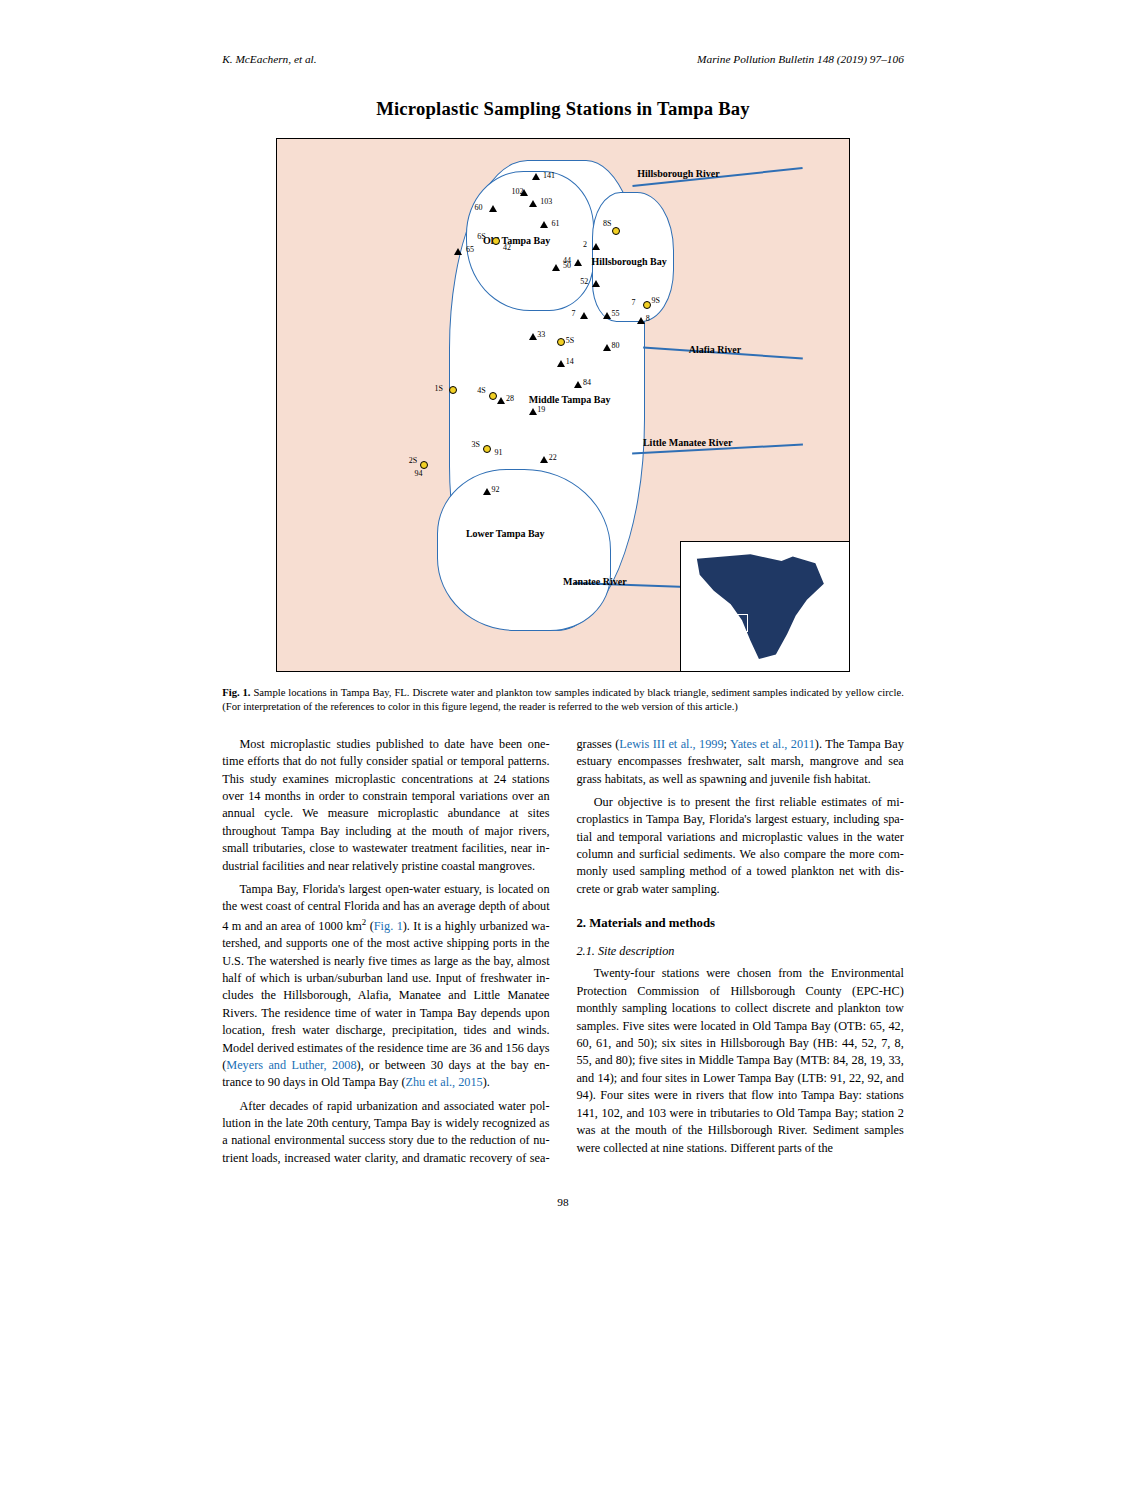K. McEachern, et al.
Marine Pollution Bulletin 148 (2019) 97–106
Microplastic Sampling Stations in Tampa Bay
Hillsborough River
Alafia River
Little Manatee River
Manatee River
Old Tampa Bay
Hillsborough Bay
Middle Tampa Bay
Lower Tampa Bay
141
102
103
60
61
6S
42
65
50
8S
2
44
52
9S
7
7
55
8
80
33
5S
14
84
1S
4S
28
19
3S
91
2S
94
22
92
Fig. 1. Sample locations in Tampa Bay, FL. Discrete water and plankton tow samples indicated by black triangle, sediment samples indicated by yellow circle. (For interpretation of the references to color in this figure legend, the reader is referred to the web version of this article.)
Most microplastic studies published to date have been one-time efforts that do not fully consider spatial or temporal patterns. This study examines microplastic concentrations at 24 stations over 14 months in order to constrain temporal variations over an annual cycle. We measure microplastic abundance at sites throughout Tampa Bay including at the mouth of major rivers, small tributaries, close to wastewater treatment facilities, near industrial facilities and near relatively pristine coastal mangroves.
Tampa Bay, Florida's largest open-water estuary, is located on the west coast of central Florida and has an average depth of about 4 m and an area of 1000 km2 (Fig. 1). It is a highly urbanized watershed, and supports one of the most active shipping ports in the U.S. The watershed is nearly five times as large as the bay, almost half of which is urban/suburban land use. Input of freshwater includes the Hillsborough, Alafia, Manatee and Little Manatee Rivers. The residence time of water in Tampa Bay depends upon location, fresh water discharge, precipitation, tides and winds. Model derived estimates of the residence time are 36 and 156 days (Meyers and Luther, 2008), or between 30 days at the bay entrance to 90 days in Old Tampa Bay (Zhu et al., 2015).
After decades of rapid urbanization and associated water pollution in the late 20th century, Tampa Bay is widely recognized as a national environmental success story due to the reduction of nutrient loads, increased water clarity, and dramatic recovery of seagrasses (Lewis III et al., 1999; Yates et al., 2011). The Tampa Bay estuary encompasses freshwater, salt marsh, mangrove and sea grass habitats, as well as spawning and juvenile fish habitat.
Our objective is to present the first reliable estimates of microplastics in Tampa Bay, Florida's largest estuary, including spatial and temporal variations and microplastic values in the water column and surficial sediments. We also compare the more commonly used sampling method of a towed plankton net with discrete or grab water sampling.
2. Materials and methods
2.1. Site description
Twenty-four stations were chosen from the Environmental Protection Commission of Hillsborough County (EPC-HC) monthly sampling locations to collect discrete and plankton tow samples. Five sites were located in Old Tampa Bay (OTB: 65, 42, 60, 61, and 50); six sites in Hillsborough Bay (HB: 44, 52, 7, 8, 55, and 80); five sites in Middle Tampa Bay (MTB: 84, 28, 19, 33, and 14); and four sites in Lower Tampa Bay (LTB: 91, 22, 92, and 94). Four sites were in rivers that flow into Tampa Bay: stations 141, 102, and 103 were in tributaries to Old Tampa Bay; station 2 was at the mouth of the Hillsborough River. Sediment samples were collected at nine stations. Different parts of the
98